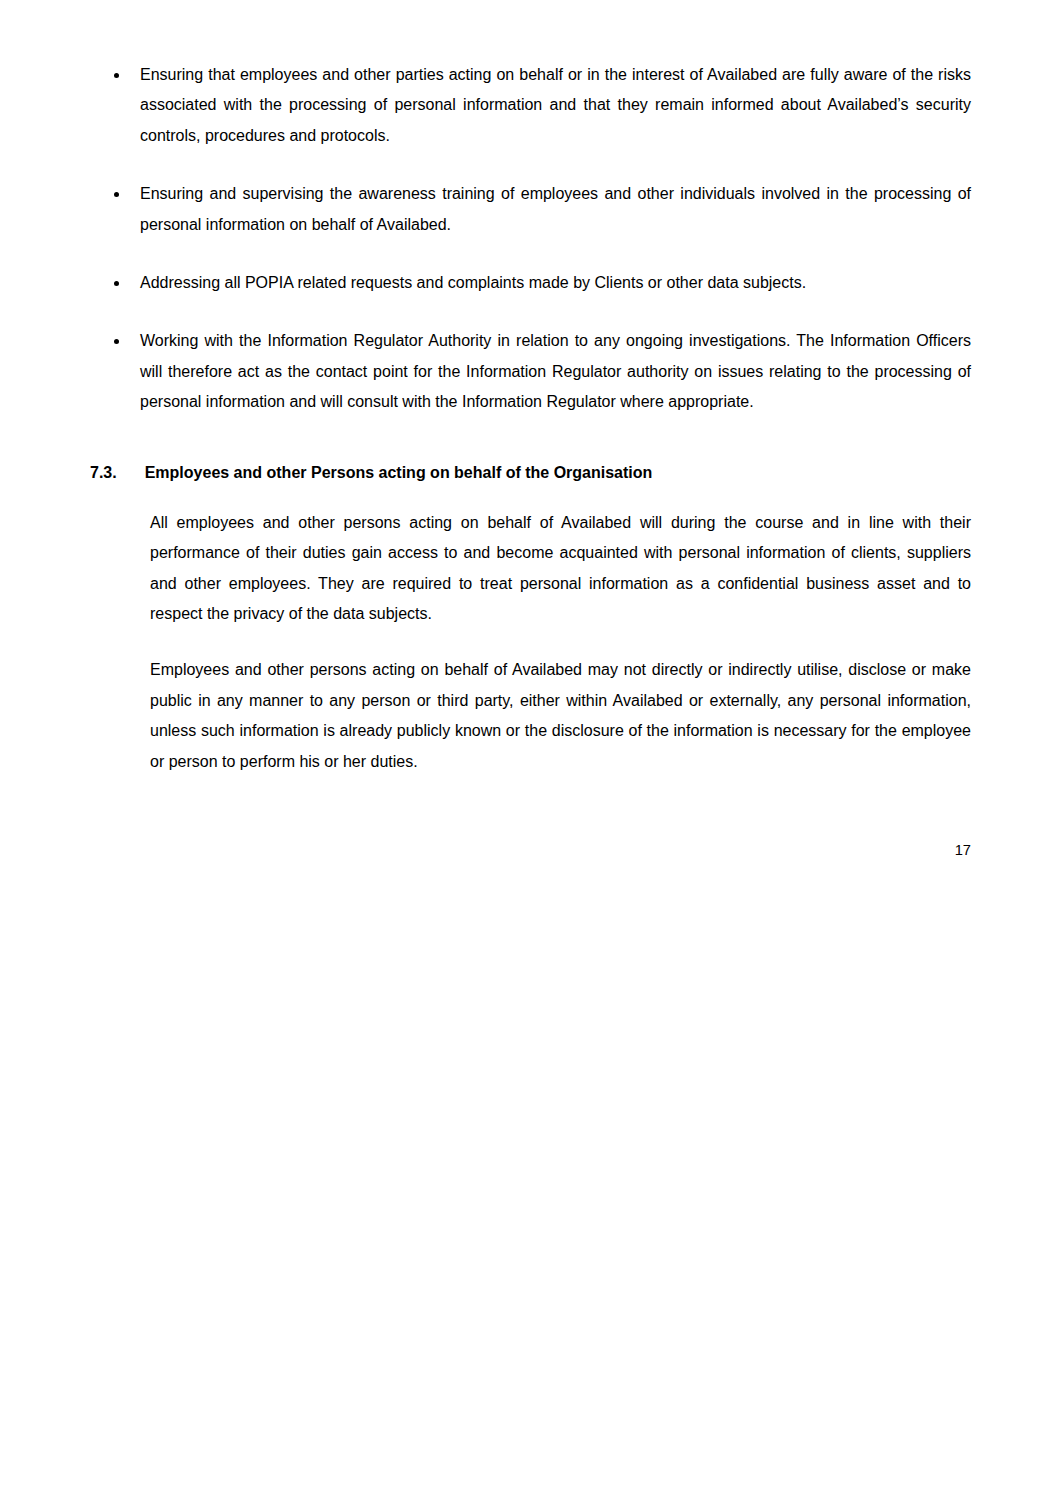Ensuring that employees and other parties acting on behalf or in the interest of Availabed are fully aware of the risks associated with the processing of personal information and that they remain informed about Availabed’s security controls, procedures and protocols.
Ensuring and supervising the awareness training of employees and other individuals involved in the processing of personal information on behalf of Availabed.
Addressing all POPIA related requests and complaints made by Clients or other data subjects.
Working with the Information Regulator Authority in relation to any ongoing investigations. The Information Officers will therefore act as the contact point for the Information Regulator authority on issues relating to the processing of personal information and will consult with the Information Regulator where appropriate.
7.3. Employees and other Persons acting on behalf of the Organisation
All employees and other persons acting on behalf of Availabed will during the course and in line with their performance of their duties gain access to and become acquainted with personal information of clients, suppliers and other employees. They are required to treat personal information as a confidential business asset and to respect the privacy of the data subjects.
Employees and other persons acting on behalf of Availabed may not directly or indirectly utilise, disclose or make public in any manner to any person or third party, either within Availabed or externally, any personal information, unless such information is already publicly known or the disclosure of the information is necessary for the employee or person to perform his or her duties.
17